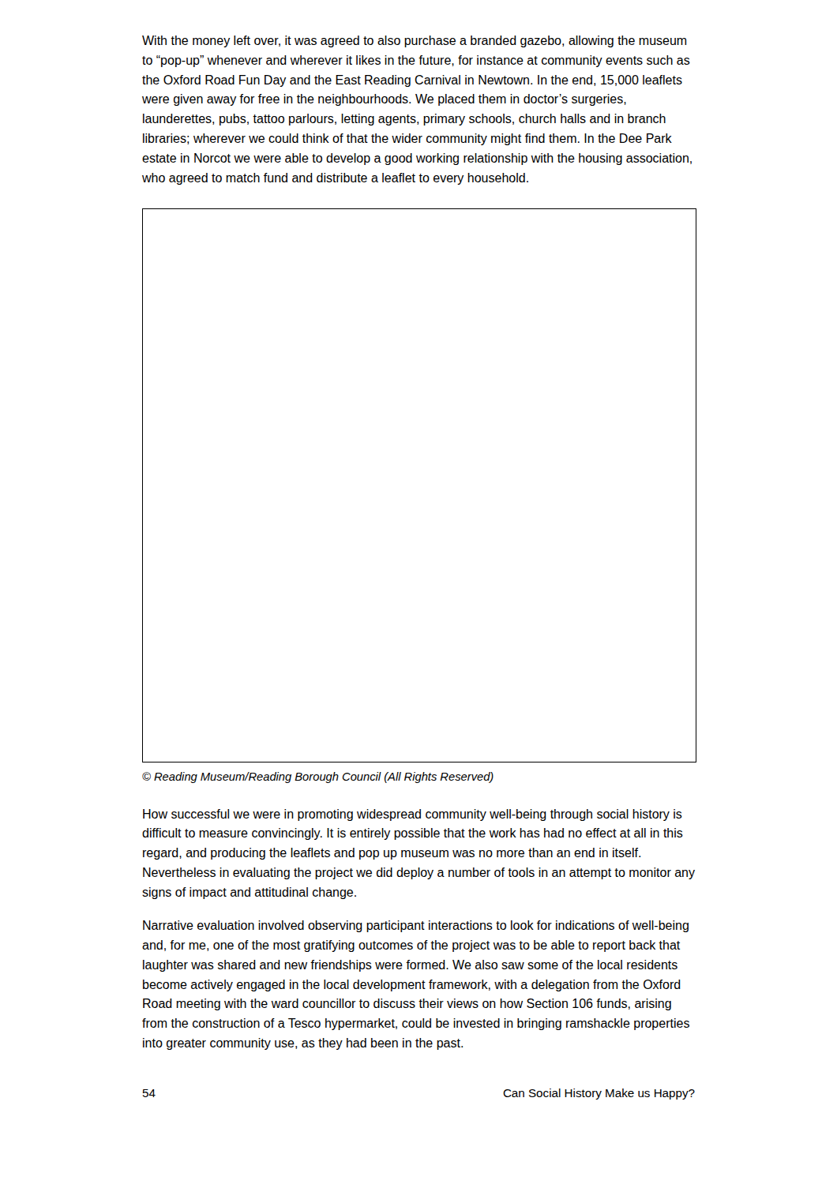With the money left over, it was agreed to also purchase a branded gazebo, allowing the museum to “pop-up” whenever and wherever it likes in the future, for instance at community events such as the Oxford Road Fun Day and the East Reading Carnival in Newtown. In the end, 15,000 leaflets were given away for free in the neighbourhoods. We placed them in doctor’s surgeries, launderettes, pubs, tattoo parlours, letting agents, primary schools, church halls and in branch libraries; wherever we could think of that the wider community might find them. In the Dee Park estate in Norcot we were able to develop a good working relationship with the housing association, who agreed to match fund and distribute a leaflet to every household.
© Reading Museum/Reading Borough Council (All Rights Reserved)
How successful we were in promoting widespread community well-being through social history is difficult to measure convincingly. It is entirely possible that the work has had no effect at all in this regard, and producing the leaflets and pop up museum was no more than an end in itself. Nevertheless in evaluating the project we did deploy a number of tools in an attempt to monitor any signs of impact and attitudinal change.
Narrative evaluation involved observing participant interactions to look for indications of well-being and, for me, one of the most gratifying outcomes of the project was to be able to report back that laughter was shared and new friendships were formed. We also saw some of the local residents become actively engaged in the local development framework, with a delegation from the Oxford Road meeting with the ward councillor to discuss their views on how Section 106 funds, arising from the construction of a Tesco hypermarket, could be invested in bringing ramshackle properties into greater community use, as they had been in the past.
54 Can Social History Make us Happy?